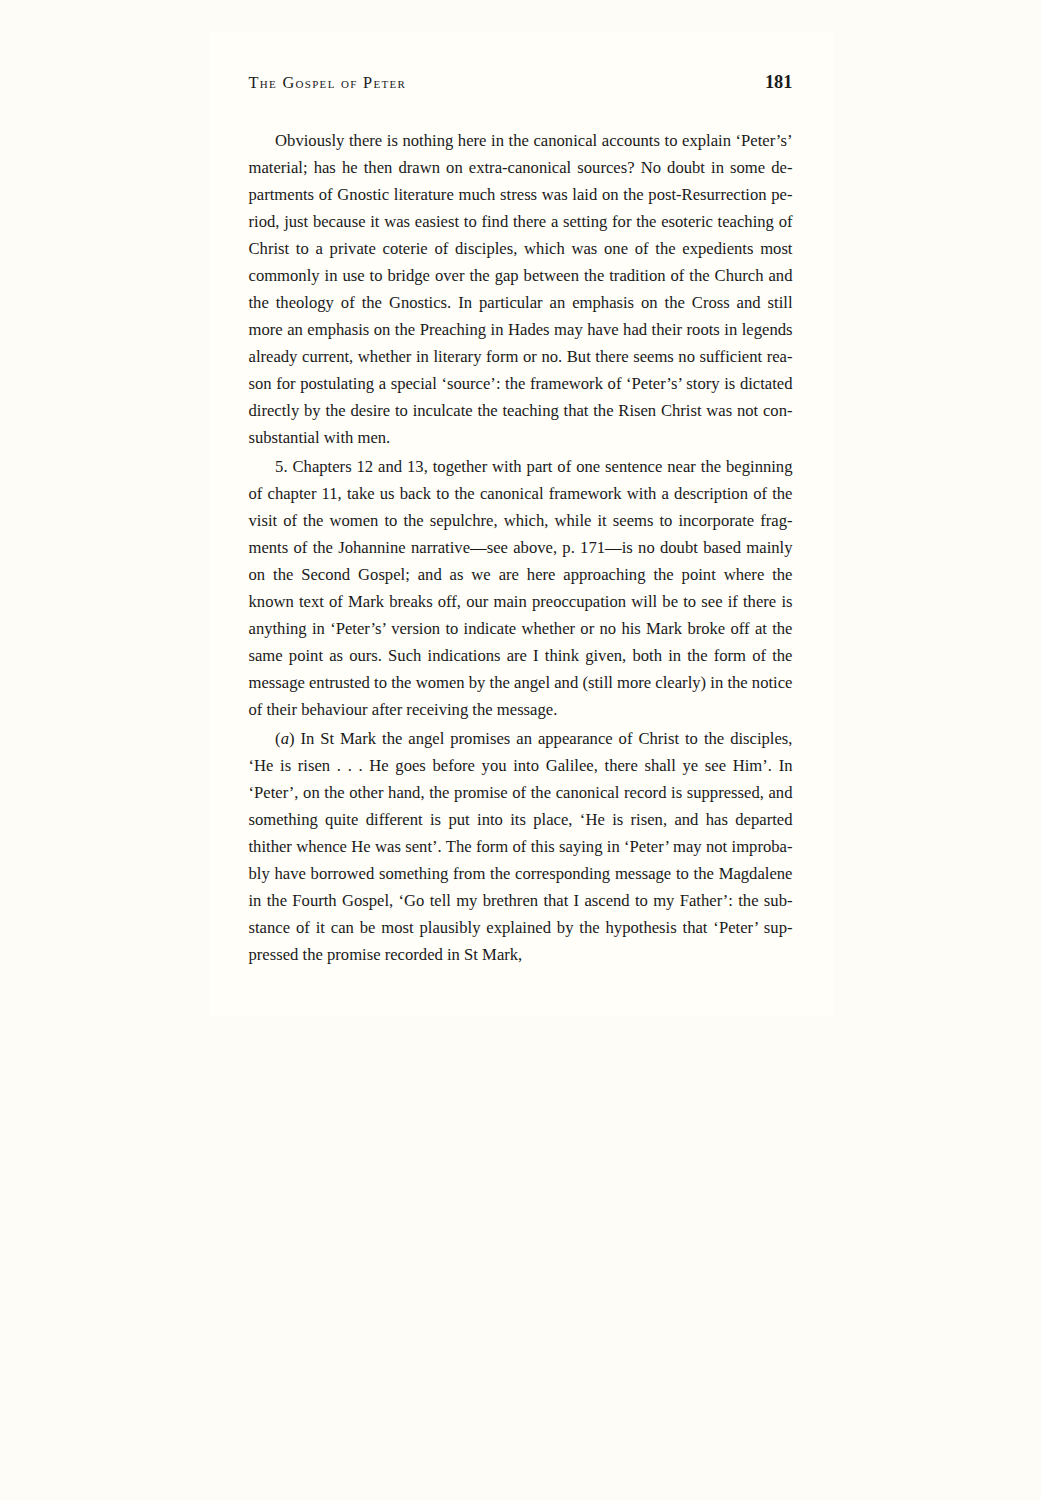The Gospel of Peter 181
Obviously there is nothing here in the canonical accounts to explain ‘Peter’s’ material; has he then drawn on extra-canonical sources? No doubt in some departments of Gnostic literature much stress was laid on the post-Resurrection period, just because it was easiest to find there a setting for the esoteric teaching of Christ to a private coterie of disciples, which was one of the expedients most commonly in use to bridge over the gap between the tradition of the Church and the theology of the Gnostics. In particular an emphasis on the Cross and still more an emphasis on the Preaching in Hades may have had their roots in legends already current, whether in literary form or no. But there seems no sufficient reason for postulating a special ‘source’: the framework of ‘Peter’s’ story is dictated directly by the desire to inculcate the teaching that the Risen Christ was not consubstantial with men.
5. Chapters 12 and 13, together with part of one sentence near the beginning of chapter 11, take us back to the canonical framework with a description of the visit of the women to the sepulchre, which, while it seems to incorporate fragments of the Johannine narrative—see above, p. 171—is no doubt based mainly on the Second Gospel; and as we are here approaching the point where the known text of Mark breaks off, our main preoccupation will be to see if there is anything in ‘Peter’s’ version to indicate whether or no his Mark broke off at the same point as ours. Such indications are I think given, both in the form of the message entrusted to the women by the angel and (still more clearly) in the notice of their behaviour after receiving the message.
(a) In St Mark the angel promises an appearance of Christ to the disciples, ‘He is risen . . . He goes before you into Galilee, there shall ye see Him’. In ‘Peter’, on the other hand, the promise of the canonical record is suppressed, and something quite different is put into its place, ‘He is risen, and has departed thither whence He was sent’. The form of this saying in ‘Peter’ may not improbably have borrowed something from the corresponding message to the Magdalene in the Fourth Gospel, ‘Go tell my brethren that I ascend to my Father’: the substance of it can be most plausibly explained by the hypothesis that ‘Peter’ suppressed the promise recorded in St Mark,